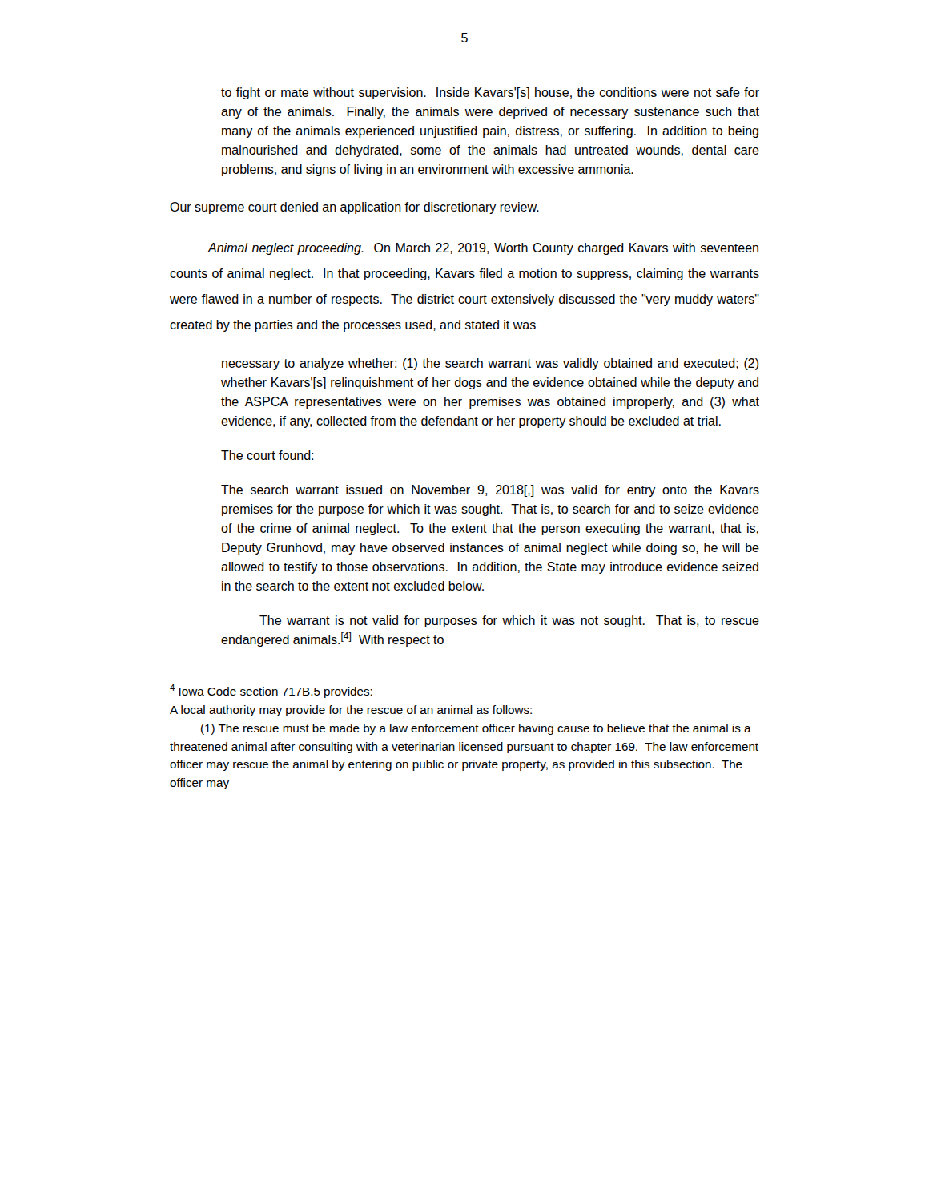5
to fight or mate without supervision. Inside Kavars'[s] house, the conditions were not safe for any of the animals. Finally, the animals were deprived of necessary sustenance such that many of the animals experienced unjustified pain, distress, or suffering. In addition to being malnourished and dehydrated, some of the animals had untreated wounds, dental care problems, and signs of living in an environment with excessive ammonia.
Our supreme court denied an application for discretionary review.
Animal neglect proceeding. On March 22, 2019, Worth County charged Kavars with seventeen counts of animal neglect. In that proceeding, Kavars filed a motion to suppress, claiming the warrants were flawed in a number of respects. The district court extensively discussed the "very muddy waters" created by the parties and the processes used, and stated it was
necessary to analyze whether: (1) the search warrant was validly obtained and executed; (2) whether Kavars'[s] relinquishment of her dogs and the evidence obtained while the deputy and the ASPCA representatives were on her premises was obtained improperly, and (3) what evidence, if any, collected from the defendant or her property should be excluded at trial.
The court found:
The search warrant issued on November 9, 2018[,] was valid for entry onto the Kavars premises for the purpose for which it was sought. That is, to search for and to seize evidence of the crime of animal neglect. To the extent that the person executing the warrant, that is, Deputy Grunhovd, may have observed instances of animal neglect while doing so, he will be allowed to testify to those observations. In addition, the State may introduce evidence seized in the search to the extent not excluded below.
The warrant is not valid for purposes for which it was not sought. That is, to rescue endangered animals.[4] With respect to
4 Iowa Code section 717B.5 provides:
A local authority may provide for the rescue of an animal as follows:
(1) The rescue must be made by a law enforcement officer having cause to believe that the animal is a threatened animal after consulting with a veterinarian licensed pursuant to chapter 169. The law enforcement officer may rescue the animal by entering on public or private property, as provided in this subsection. The officer may